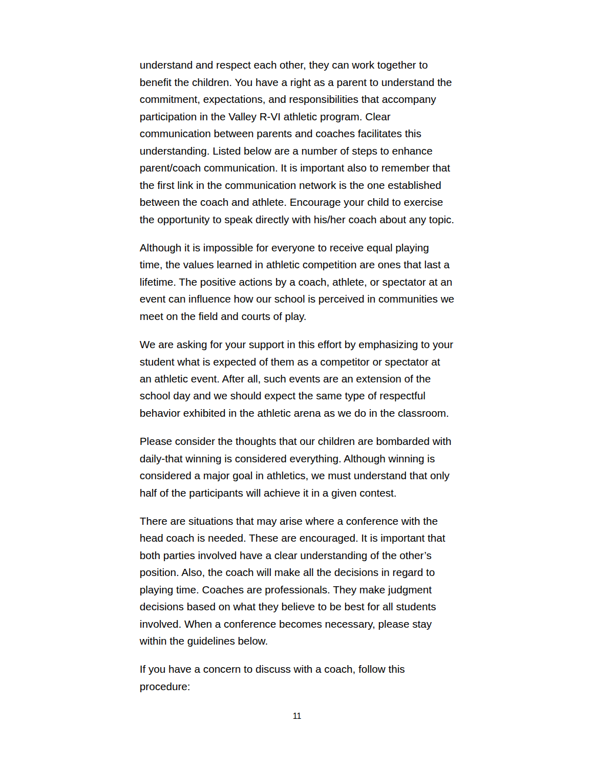understand and respect each other, they can work together to benefit the children. You have a right as a parent to understand the commitment, expectations, and responsibilities that accompany participation in the Valley R-VI athletic program. Clear communication between parents and coaches facilitates this understanding. Listed below are a number of steps to enhance parent/coach communication. It is important also to remember that the first link in the communication network is the one established between the coach and athlete. Encourage your child to exercise the opportunity to speak directly with his/her coach about any topic.
Although it is impossible for everyone to receive equal playing time, the values learned in athletic competition are ones that last a lifetime. The positive actions by a coach, athlete, or spectator at an event can influence how our school is perceived in communities we meet on the field and courts of play.
We are asking for your support in this effort by emphasizing to your student what is expected of them as a competitor or spectator at an athletic event. After all, such events are an extension of the school day and we should expect the same type of respectful behavior exhibited in the athletic arena as we do in the classroom.
Please consider the thoughts that our children are bombarded with daily-that winning is considered everything. Although winning is considered a major goal in athletics, we must understand that only half of the participants will achieve it in a given contest.
There are situations that may arise where a conference with the head coach is needed. These are encouraged. It is important that both parties involved have a clear understanding of the other’s position. Also, the coach will make all the decisions in regard to playing time. Coaches are professionals. They make judgment decisions based on what they believe to be best for all students involved. When a conference becomes necessary, please stay within the guidelines below.
If you have a concern to discuss with a coach, follow this procedure:
11